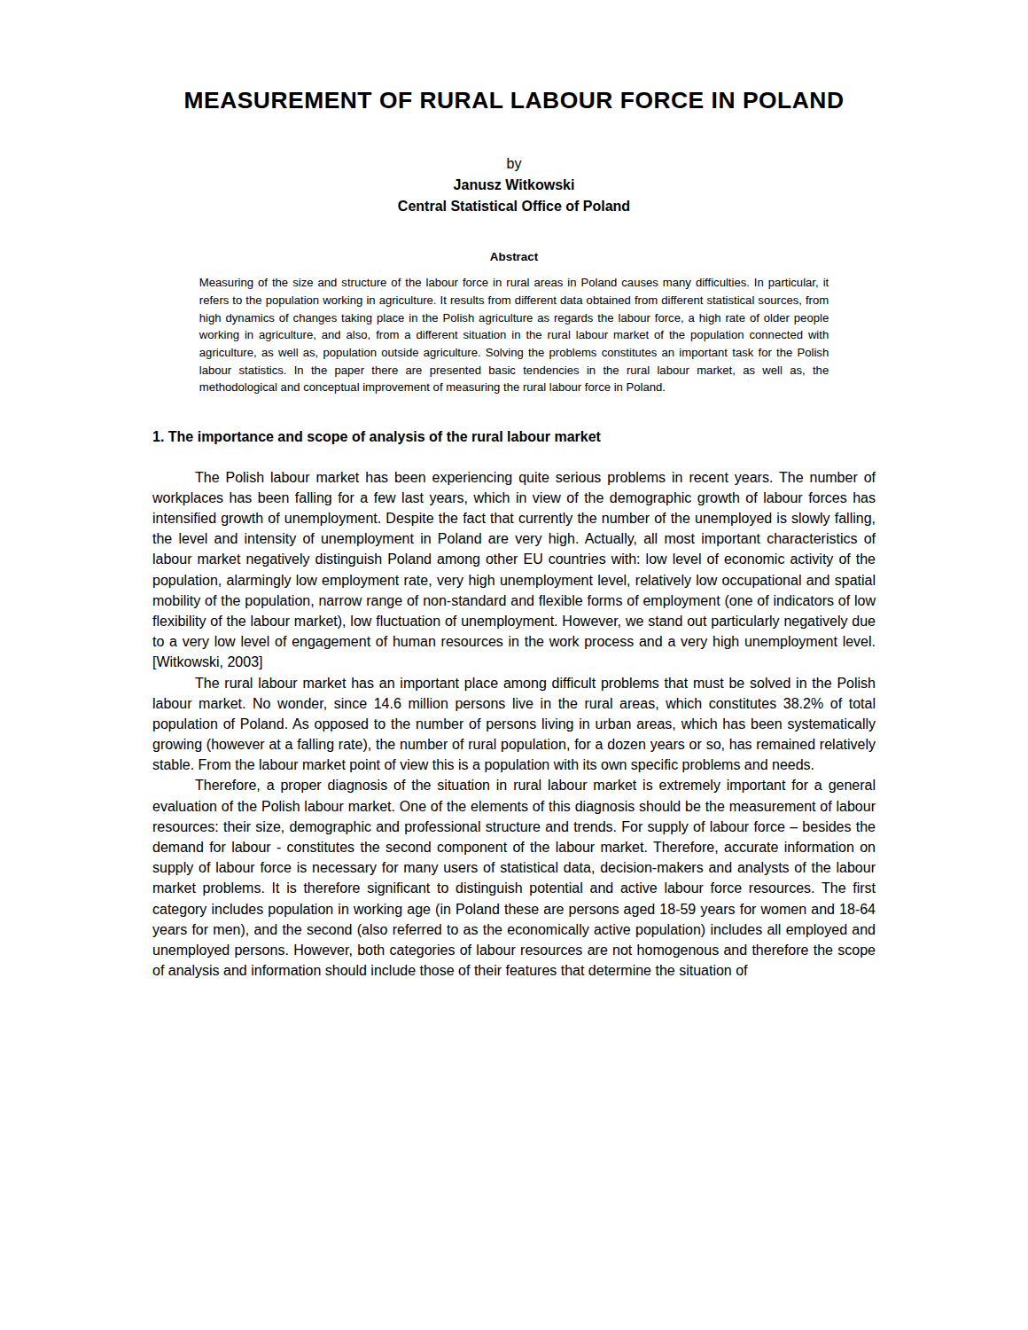MEASUREMENT OF RURAL LABOUR FORCE IN POLAND
by
Janusz Witkowski
Central Statistical Office of Poland
Abstract
Measuring of the size and structure of the labour force in rural areas in Poland causes many difficulties. In particular, it refers to the population working in agriculture. It results from different data obtained from different statistical sources, from high dynamics of changes taking place in the Polish agriculture as regards the labour force, a high rate of older people working in agriculture, and also, from a different situation in the rural labour market of the population connected with agriculture, as well as, population outside agriculture. Solving the problems constitutes an important task for the Polish labour statistics. In the paper there are presented basic tendencies in the rural labour market, as well as, the methodological and conceptual improvement of measuring the rural labour force in Poland.
1. The importance and scope of analysis of the rural labour market
The Polish labour market has been experiencing quite serious problems in recent years. The number of workplaces has been falling for a few last years, which in view of the demographic growth of labour forces has intensified growth of unemployment. Despite the fact that currently the number of the unemployed is slowly falling, the level and intensity of unemployment in Poland are very high. Actually, all most important characteristics of labour market negatively distinguish Poland among other EU countries with: low level of economic activity of the population, alarmingly low employment rate, very high unemployment level, relatively low occupational and spatial mobility of the population, narrow range of non-standard and flexible forms of employment (one of indicators of low flexibility of the labour market), low fluctuation of unemployment. However, we stand out particularly negatively due to a very low level of engagement of human resources in the work process and a very high unemployment level. [Witkowski, 2003]
The rural labour market has an important place among difficult problems that must be solved in the Polish labour market. No wonder, since 14.6 million persons live in the rural areas, which constitutes 38.2% of total population of Poland. As opposed to the number of persons living in urban areas, which has been systematically growing (however at a falling rate), the number of rural population, for a dozen years or so, has remained relatively stable. From the labour market point of view this is a population with its own specific problems and needs.
Therefore, a proper diagnosis of the situation in rural labour market is extremely important for a general evaluation of the Polish labour market. One of the elements of this diagnosis should be the measurement of labour resources: their size, demographic and professional structure and trends. For supply of labour force – besides the demand for labour - constitutes the second component of the labour market. Therefore, accurate information on supply of labour force is necessary for many users of statistical data, decision-makers and analysts of the labour market problems. It is therefore significant to distinguish potential and active labour force resources. The first category includes population in working age (in Poland these are persons aged 18-59 years for women and 18-64 years for men), and the second (also referred to as the economically active population) includes all employed and unemployed persons. However, both categories of labour resources are not homogenous and therefore the scope of analysis and information should include those of their features that determine the situation of